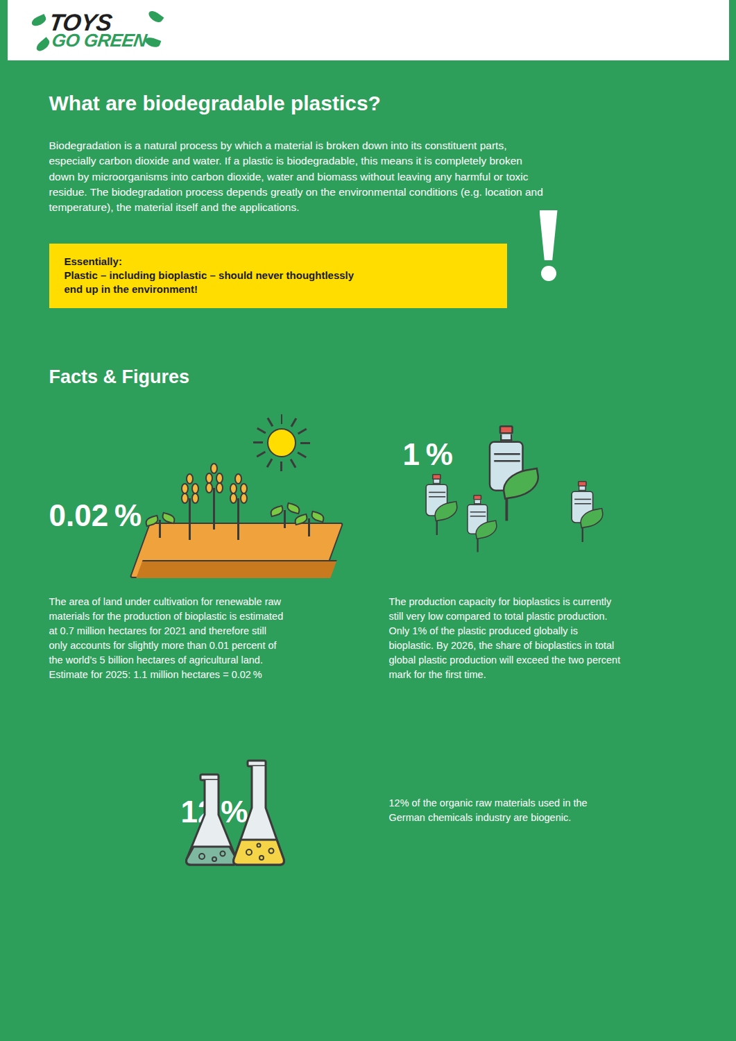TOYS GO GREEN
What are biodegradable plastics?
Biodegradation is a natural process by which a material is broken down into its constituent parts, especially carbon dioxide and water. If a plastic is biodegradable, this means it is completely broken down by microorganisms into carbon dioxide, water and biomass without leaving any harmful or toxic residue. The biodegradation process depends greatly on the environmental conditions (e.g. location and temperature), the material itself and the applications.
Essentially: Plastic – including bioplastic – should never thoughtlessly end up in the environment!
Facts & Figures
0.02 %
The area of land under cultivation for renewable raw materials for the production of bioplastic is estimated at 0.7 million hectares for 2021 and therefore still only accounts for slightly more than 0.01 percent of the world’s 5 billion hectares of agricultural land. Estimate for 2025: 1.1 million hectares = 0.02 %
1 %
The production capacity for bioplastics is currently still very low compared to total plastic production. Only 1% of the plastic produced globally is bioplastic. By 2026, the share of bioplastics in total global plastic production will exceed the two percent mark for the first time.
12 %
12% of the organic raw materials used in the German chemicals industry are biogenic.